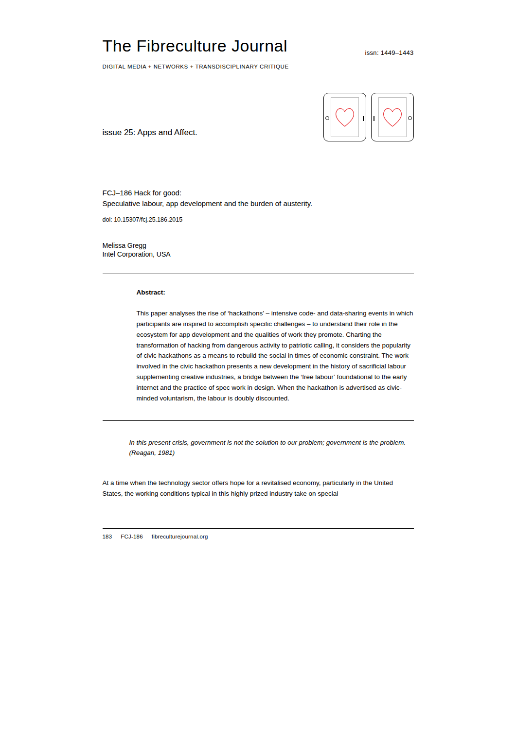The Fibreculture Journal
Digital Media + Networks + Transdisciplinary Critique
issn: 1449–1443
issue 25: Apps and Affect.
FCJ–186 Hack for good:
Speculative labour, app development and the burden of austerity.
doi: 10.15307/fcj.25.186.2015
Melissa Gregg
Intel Corporation, USA
Abstract:
This paper analyses the rise of ‘hackathons’ – intensive code- and data-sharing events in which participants are inspired to accomplish specific challenges – to understand their role in the ecosystem for app development and the qualities of work they promote. Charting the transformation of hacking from dangerous activity to patriotic calling, it considers the popularity of civic hackathons as a means to rebuild the social in times of economic constraint. The work involved in the civic hackathon presents a new development in the history of sacrificial labour supplementing creative industries, a bridge between the ‘free labour’ foundational to the early internet and the practice of spec work in design. When the hackathon is advertised as civic-minded voluntarism, the labour is doubly discounted.
In this present crisis, government is not the solution to our problem; government is the problem. (Reagan, 1981)
At a time when the technology sector offers hope for a revitalised economy, particularly in the United States, the working conditions typical in this highly prized industry take on special
183 FCJ-186 fibreculturejournal.org